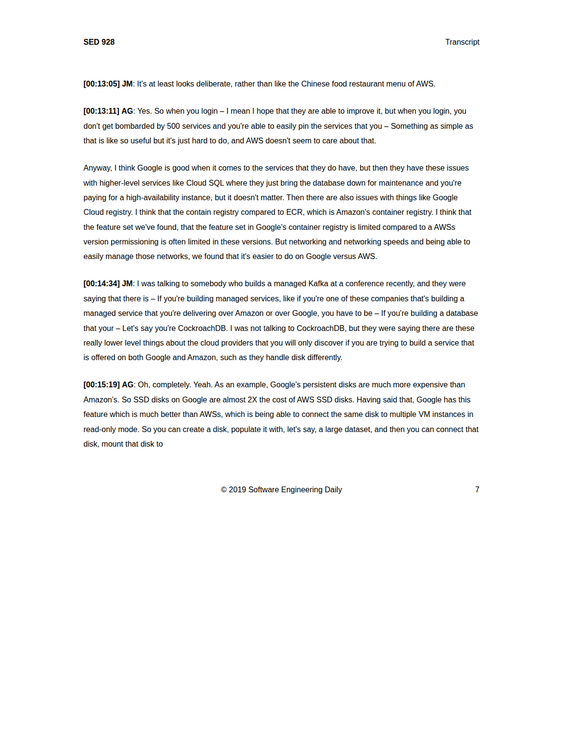SED 928 Transcript
[00:13:05] JM: It's at least looks deliberate, rather than like the Chinese food restaurant menu of AWS.
[00:13:11] AG: Yes. So when you login – I mean I hope that they are able to improve it, but when you login, you don't get bombarded by 500 services and you're able to easily pin the services that you – Something as simple as that is like so useful but it's just hard to do, and AWS doesn't seem to care about that.
Anyway, I think Google is good when it comes to the services that they do have, but then they have these issues with higher-level services like Cloud SQL where they just bring the database down for maintenance and you're paying for a high-availability instance, but it doesn't matter. Then there are also issues with things like Google Cloud registry. I think that the contain registry compared to ECR, which is Amazon's container registry. I think that the feature set we've found, that the feature set in Google's container registry is limited compared to a AWSs version permissioning is often limited in these versions. But networking and networking speeds and being able to easily manage those networks, we found that it's easier to do on Google versus AWS.
[00:14:34] JM: I was talking to somebody who builds a managed Kafka at a conference recently, and they were saying that there is – If you're building managed services, like if you're one of these companies that's building a managed service that you're delivering over Amazon or over Google, you have to be – If you're building a database that your – Let's say you're CockroachDB. I was not talking to CockroachDB, but they were saying there are these really lower level things about the cloud providers that you will only discover if you are trying to build a service that is offered on both Google and Amazon, such as they handle disk differently.
[00:15:19] AG: Oh, completely. Yeah. As an example, Google's persistent disks are much more expensive than Amazon's. So SSD disks on Google are almost 2X the cost of AWS SSD disks. Having said that, Google has this feature which is much better than AWSs, which is being able to connect the same disk to multiple VM instances in read-only mode. So you can create a disk, populate it with, let's say, a large dataset, and then you can connect that disk, mount that disk to
© 2019 Software Engineering Daily 7